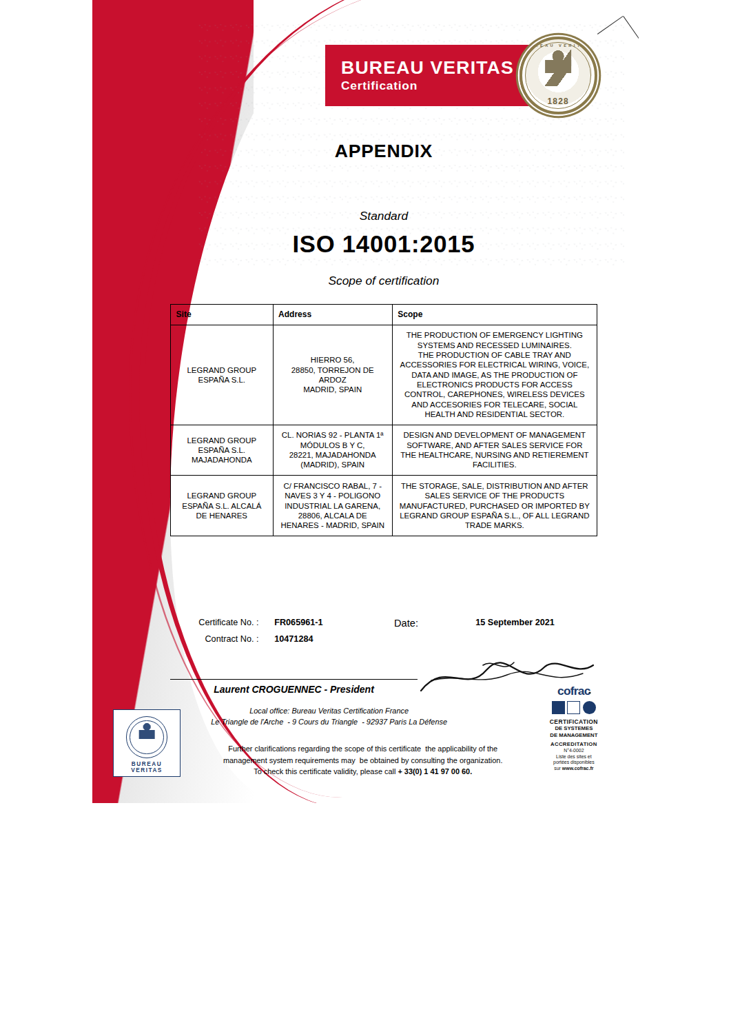BUREAU VERITAS
Certification
BUREAU VERITAS
1828
APPENDIX
Standard
ISO 14001:2015
Scope of certification
| Site | Address | Scope |
| --- | --- | --- |
| LEGRAND GROUP ESPAÑA S.L. | HIERRO 56, 28850, TORREJON DE ARDOZ MADRID, SPAIN | THE PRODUCTION OF EMERGENCY LIGHTING SYSTEMS AND RECESSED LUMINAIRES. THE PRODUCTION OF CABLE TRAY AND ACCESSORIES FOR ELECTRICAL WIRING, VOICE, DATA AND IMAGE, AS THE PRODUCTION OF ELECTRONICS PRODUCTS FOR ACCESS CONTROL, CAREPHONES, WIRELESS DEVICES AND ACCESORIES FOR TELECARE, SOCIAL HEALTH AND RESIDENTIAL SECTOR. |
| LEGRAND GROUP ESPAÑA S.L. MAJADAHONDA | CL. NORIAS 92 - PLANTA 1ª MÓDULOS B Y C, 28221, MAJADAHONDA (MADRID), SPAIN | DESIGN AND DEVELOPMENT OF MANAGEMENT SOFTWARE, AND AFTER SALES SERVICE FOR THE HEALTHCARE, NURSING AND RETIEREMENT FACILITIES. |
| LEGRAND GROUP ESPAÑA S.L. ALCALÁ DE HENARES | C/ FRANCISCO RABAL, 7 - NAVES 3 Y 4 - POLIGONO INDUSTRIAL LA GARENA, 28806, ALCALA DE HENARES - MADRID, SPAIN | THE STORAGE, SALE, DISTRIBUTION AND AFTER SALES SERVICE OF THE PRODUCTS MANUFACTURED, PURCHASED OR IMPORTED BY LEGRAND GROUP ESPAÑA S.L., OF ALL LEGRAND TRADE MARKS. |
Certificate No. :
Contract No. :
FR065961-1
10471284
Date:
15 September 2021
Laurent CROGUENNEC - President
Local office: Bureau Veritas Certification France
Le Triangle de l'Arche - 9 Cours du Triangle - 92937 Paris La Défense
Further clarifications regarding the scope of this certificate the applicability of the management system requirements may be obtained by consulting the organization.
To check this certificate validity, please call + 33(0) 1 41 97 00 60.
BUREAU
VERITAS
cofrac
CERTIFICATION
DE SYSTEMES
DE MANAGEMENT
ACCREDITATION
N°4-0002
Liste des sites et
portées disponibles
sur www.cofrac.fr